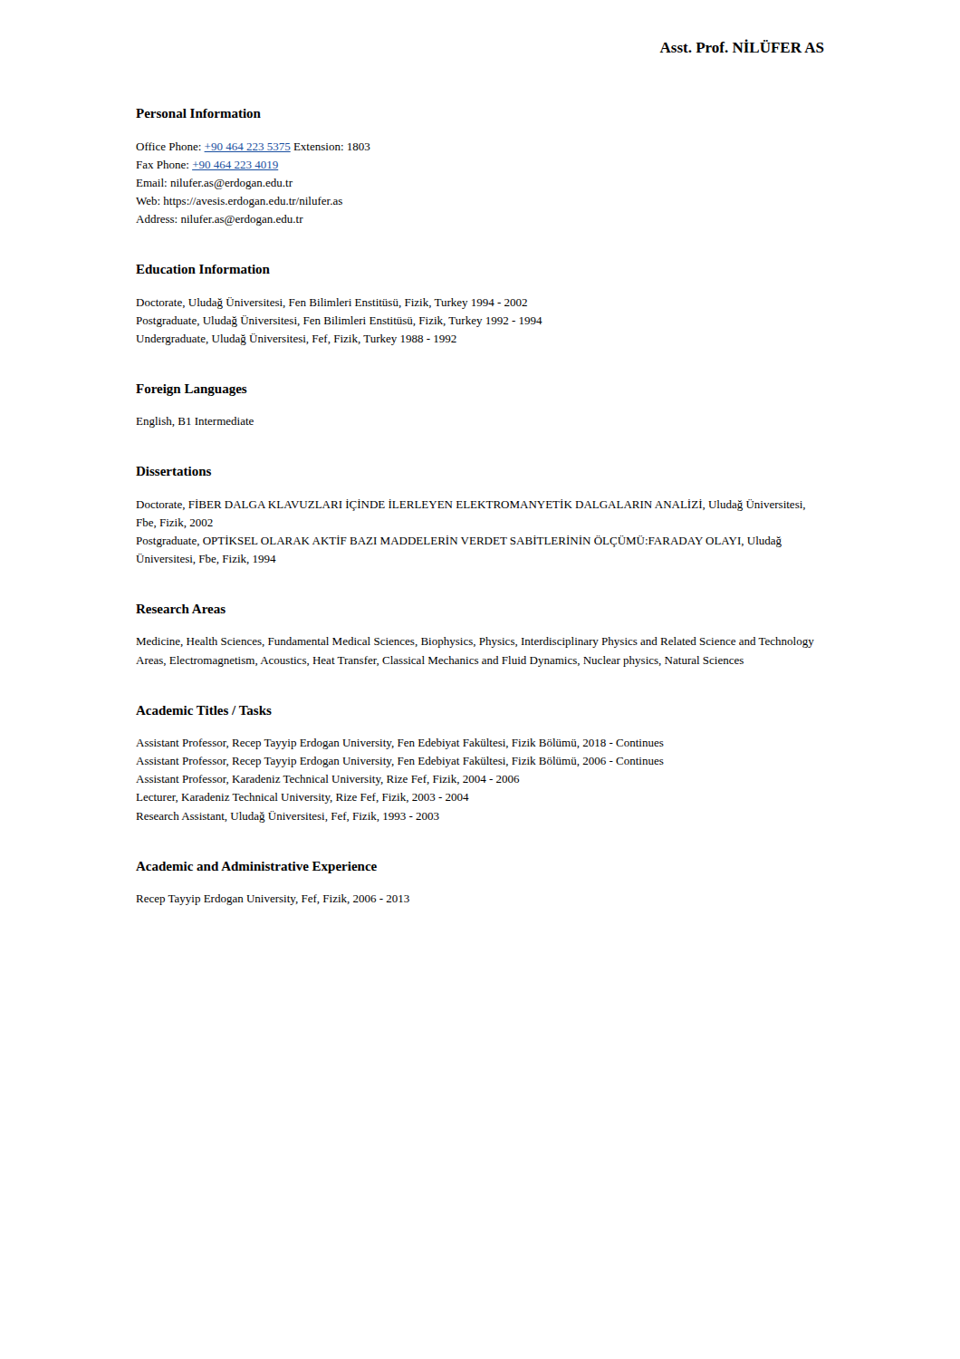Asst. Prof. NİLÜFER AS
Personal Information
Office Phone: +90 464 223 5375 Extension: 1803
Fax Phone: +90 464 223 4019
Email: nilufer.as@erdogan.edu.tr
Web: https://avesis.erdogan.edu.tr/nilufer.as
Address: nilufer.as@erdogan.edu.tr
Education Information
Doctorate, Uludağ Üniversitesi, Fen Bilimleri Enstitüsü, Fizik, Turkey 1994 - 2002
Postgraduate, Uludağ Üniversitesi, Fen Bilimleri Enstitüsü, Fizik, Turkey 1992 - 1994
Undergraduate, Uludağ Üniversitesi, Fef, Fizik, Turkey 1988 - 1992
Foreign Languages
English, B1 Intermediate
Dissertations
Doctorate, FİBER DALGA KLAVUZLARI İÇİNDE İLERLEYEN ELEKTROMANYETİK DALGALARIN ANALİZİ, Uludağ Üniversitesi, Fbe, Fizik, 2002
Postgraduate, OPTİKSEL OLARAK AKTİF BAZI MADDELERİN VERDET SABİTLERİNİN ÖLÇÜMÜ:FARADAY OLAYI, Uludağ Üniversitesi, Fbe, Fizik, 1994
Research Areas
Medicine, Health Sciences, Fundamental Medical Sciences, Biophysics, Physics, Interdisciplinary Physics and Related Science and Technology Areas, Electromagnetism, Acoustics, Heat Transfer, Classical Mechanics and Fluid Dynamics, Nuclear physics, Natural Sciences
Academic Titles / Tasks
Assistant Professor, Recep Tayyip Erdogan University, Fen Edebiyat Fakültesi, Fizik Bölümü, 2018 - Continues
Assistant Professor, Recep Tayyip Erdogan University, Fen Edebiyat Fakültesi, Fizik Bölümü, 2006 - Continues
Assistant Professor, Karadeniz Technical University, Rize Fef, Fizik, 2004 - 2006
Lecturer, Karadeniz Technical University, Rize Fef, Fizik, 2003 - 2004
Research Assistant, Uludağ Üniversitesi, Fef, Fizik, 1993 - 2003
Academic and Administrative Experience
Recep Tayyip Erdogan University, Fef, Fizik, 2006 - 2013